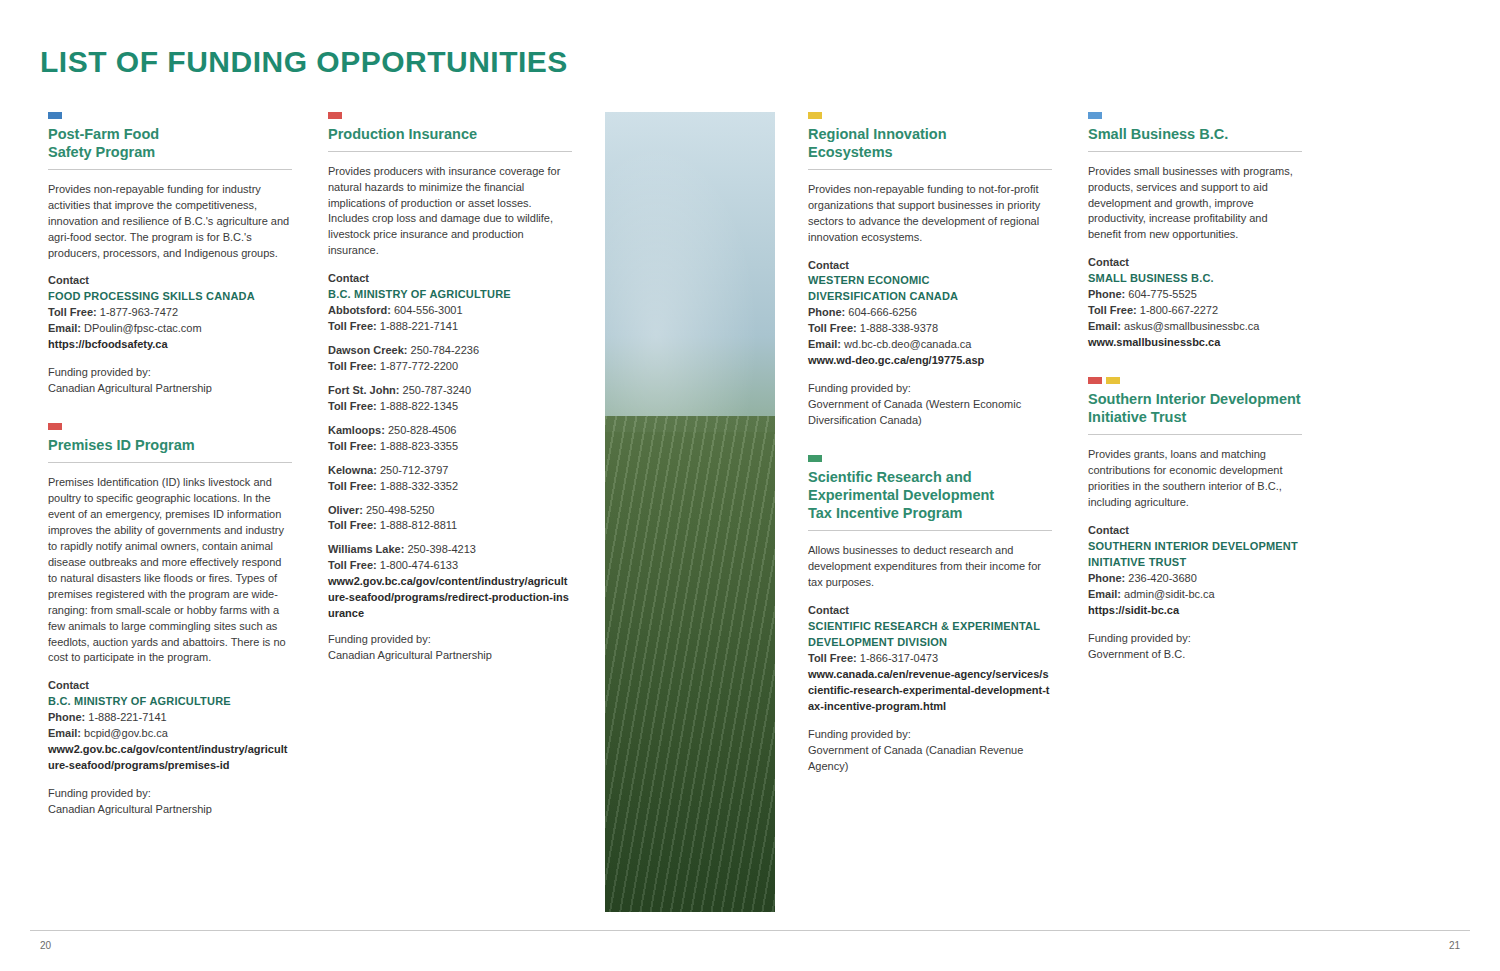List of Funding Opportunities
Post-Farm Food
Safety Program
Provides non-repayable funding for industry activities that improve the competitiveness, innovation and resilience of B.C.'s agriculture and agri-food sector. The program is for B.C.'s producers, processors, and Indigenous groups.
Contact
FOOD PROCESSING SKILLS CANADA
Toll Free: 1-877-963-7472
Email: DPoulin@fpsc-ctac.com
https://bcfoodsafety.ca
Funding provided by:
Canadian Agricultural Partnership
Premises ID Program
Premises Identification (ID) links livestock and poultry to specific geographic locations. In the event of an emergency, premises ID information improves the ability of governments and industry to rapidly notify animal owners, contain animal disease outbreaks and more effectively respond to natural disasters like floods or fires. Types of premises registered with the program are wide-ranging: from small-scale or hobby farms with a few animals to large commingling sites such as feedlots, auction yards and abattoirs. There is no cost to participate in the program.
Contact
B.C. MINISTRY OF AGRICULTURE
Phone: 1-888-221-7141
Email: bcpid@gov.bc.ca
www2.gov.bc.ca/gov/content/industry/agriculture-seafood/programs/premises-id
Funding provided by:
Canadian Agricultural Partnership
Production Insurance
Provides producers with insurance coverage for natural hazards to minimize the financial implications of production or asset losses. Includes crop loss and damage due to wildlife, livestock price insurance and production insurance.
Contact
B.C. MINISTRY OF AGRICULTURE
Abbotsford: 604-556-3001
Toll Free: 1-888-221-7141
Dawson Creek: 250-784-2236
Toll Free: 1-877-772-2200
Fort St. John: 250-787-3240
Toll Free: 1-888-822-1345
Kamloops: 250-828-4506
Toll Free: 1-888-823-3355
Kelowna: 250-712-3797
Toll Free: 1-888-332-3352
Oliver: 250-498-5250
Toll Free: 1-888-812-8811
Williams Lake: 250-398-4213
Toll Free: 1-800-474-6133
www2.gov.bc.ca/gov/content/industry/agriculture-seafood/programs/redirect-production-insurance
Funding provided by:
Canadian Agricultural Partnership
Regional Innovation
Ecosystems
Provides non-repayable funding to not-for-profit organizations that support businesses in priority sectors to advance the development of regional innovation ecosystems.
Contact
WESTERN ECONOMIC
DIVERSIFICATION CANADA
Phone: 604-666-6256
Toll Free: 1-888-338-9378
Email: wd.bc-cb.deo@canada.ca
www.wd-deo.gc.ca/eng/19775.asp
Funding provided by:
Government of Canada (Western Economic Diversification Canada)
Scientific Research and
Experimental Development
Tax Incentive Program
Allows businesses to deduct research and development expenditures from their income for tax purposes.
Contact
SCIENTIFIC RESEARCH & EXPERIMENTAL
DEVELOPMENT DIVISION
Toll Free: 1-866-317-0473
www.canada.ca/en/revenue-agency/services/scientific-research-experimental-development-tax-incentive-program.html
Funding provided by:
Government of Canada (Canadian Revenue Agency)
Small Business B.C.
Provides small businesses with programs, products, services and support to aid development and growth, improve productivity, increase profitability and benefit from new opportunities.
Contact
SMALL BUSINESS B.C.
Phone: 604-775-5525
Toll Free: 1-800-667-2272
Email: askus@smallbusinessbc.ca
www.smallbusinessbc.ca
Southern Interior Development
Initiative Trust
Provides grants, loans and matching contributions for economic development priorities in the southern interior of B.C., including agriculture.
Contact
SOUTHERN INTERIOR DEVELOPMENT
INITIATIVE TRUST
Phone: 236-420-3680
Email: admin@sidit-bc.ca
https://sidit-bc.ca
Funding provided by:
Government of B.C.
20
21